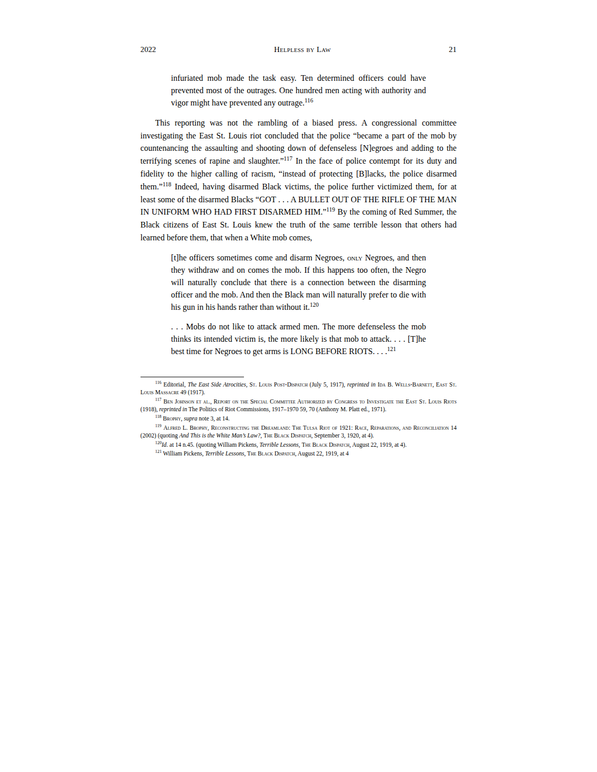2022 Helpless by Law 21
infuriated mob made the task easy. Ten determined officers could have prevented most of the outrages. One hundred men acting with authority and vigor might have prevented any outrage.116
This reporting was not the rambling of a biased press. A congressional committee investigating the East St. Louis riot concluded that the police “became a part of the mob by countenancing the assaulting and shooting down of defenseless [N]egroes and adding to the terrifying scenes of rapine and slaughter.”117 In the face of police contempt for its duty and fidelity to the higher calling of racism, “instead of protecting [B]lacks, the police disarmed them.”118 Indeed, having disarmed Black victims, the police further victimized them, for at least some of the disarmed Blacks “GOT . . . A BULLET OUT OF THE RIFLE OF THE MAN IN UNIFORM WHO HAD FIRST DISARMED HIM.”119 By the coming of Red Summer, the Black citizens of East St. Louis knew the truth of the same terrible lesson that others had learned before them, that when a White mob comes,
[t]he officers sometimes come and disarm Negroes, only Negroes, and then they withdraw and on comes the mob. If this happens too often, the Negro will naturally conclude that there is a connection between the disarming officer and the mob. And then the Black man will naturally prefer to die with his gun in his hands rather than without it.120
. . . Mobs do not like to attack armed men. The more defenseless the mob thinks its intended victim is, the more likely is that mob to attack. . . . [T]he best time for Negroes to get arms is LONG BEFORE RIOTS. . . .121
116 Editorial, The East Side Atrocities, St. Louis Post-Dispatch (July 5, 1917), reprinted in Ida B. Wells-Barnett, East St. Louis Massacre 49 (1917).
117 Ben Johnson et al., Report on the Special Committee Authorized by Congress to Investigate the East St. Louis Riots (1918), reprinted in The Politics of Riot Commissions, 1917–1970 59, 70 (Anthony M. Platt ed., 1971).
118 Brophy, supra note 3, at 14.
119 Alfred L. Brophy, Reconstructing the Dreamland: The Tulsa Riot of 1921: Race, Reparations, and Reconciliation 14 (2002) (quoting And This is the White Man’s Law?, The Black Dispatch, September 3, 1920, at 4).
120Id. at 14 n.45. (quoting William Pickens, Terrible Lessons, The Black Dispatch, August 22, 1919, at 4).
121 William Pickens, Terrible Lessons, The Black Dispatch, August 22, 1919, at 4